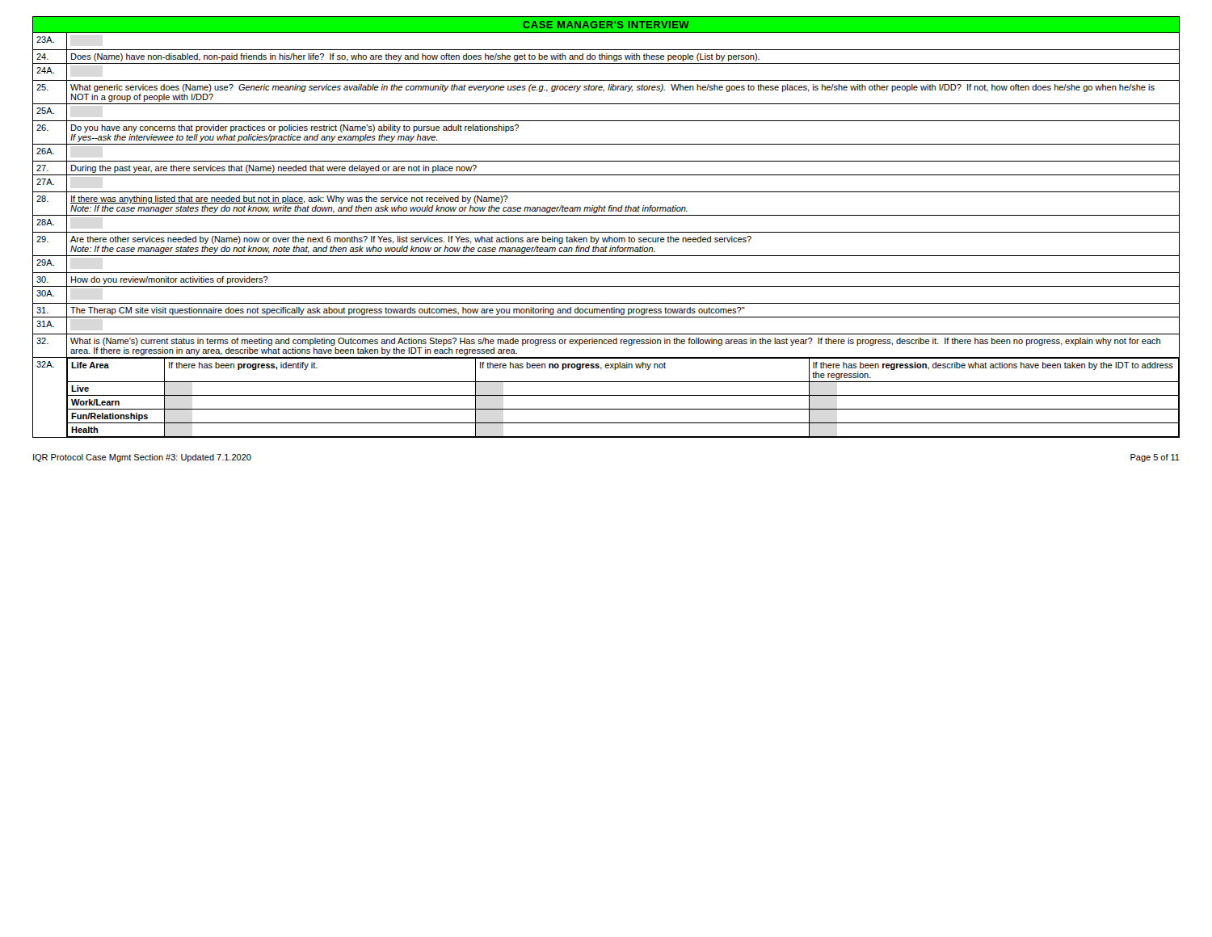| CASE MANAGER'S INTERVIEW |
| 23A. | |
| 24. | Does (Name) have non-disabled, non-paid friends in his/her life? If so, who are they and how often does he/she get to be with and do things with these people (List by person). |
| 24A. | |
| 25. | What generic services does (Name) use? Generic meaning services available in the community that everyone uses (e.g., grocery store, library, stores). When he/she goes to these places, is he/she with other people with I/DD? If not, how often does he/she go when he/she is NOT in a group of people with I/DD? |
| 25A. | |
| 26. | Do you have any concerns that provider practices or policies restrict (Name's) ability to pursue adult relationships? If yes--ask the interviewee to tell you what policies/practice and any examples they may have. |
| 26A. | |
| 27. | During the past year, are there services that (Name) needed that were delayed or are not in place now? |
| 27A. | |
| 28. | If there was anything listed that are needed but not in place , ask: Why was the service not received by (Name)? Note: If the case manager states they do not know, write that down, and then ask who would know or how the case manager/team might find that information. |
| 28A. | |
| 29. | Are there other services needed by (Name) now or over the next 6 months? If Yes, list services. If Yes, what actions are being taken by whom to secure the needed services? Note: If the case manager states they do not know, note that, and then ask who would know or how the case manager/team can find that information. |
| 29A. | |
| 30. | How do you review/monitor activities of providers? |
| 30A. | |
| 31. | The Therap CM site visit questionnaire does not specifically ask about progress towards outcomes, how are you monitoring and documenting progress towards outcomes?" |
| 31A. | |
| 32. | What is (Name's) current status in terms of meeting and completing Outcomes and Actions Steps? Has s/he made progress or experienced regression in the following areas in the last year? If there is progress, describe it. If there has been no progress, explain why not for each area. If there is regression in any area, describe what actions have been taken by the IDT in each regressed area. |
| 32A. | / Life Area / If there has been progress, identify it. / If there has been no progress , explain why not / If there has been regression , describe what actions have been taken by the IDT to address the regression. / / Live / / / / / Work/Learn / / / / / Fun/Relationships / / / / / Health / / / / |
IQR Protocol Case Mgmt Section #3: Updated 7.1.2020 Page 5 of 11